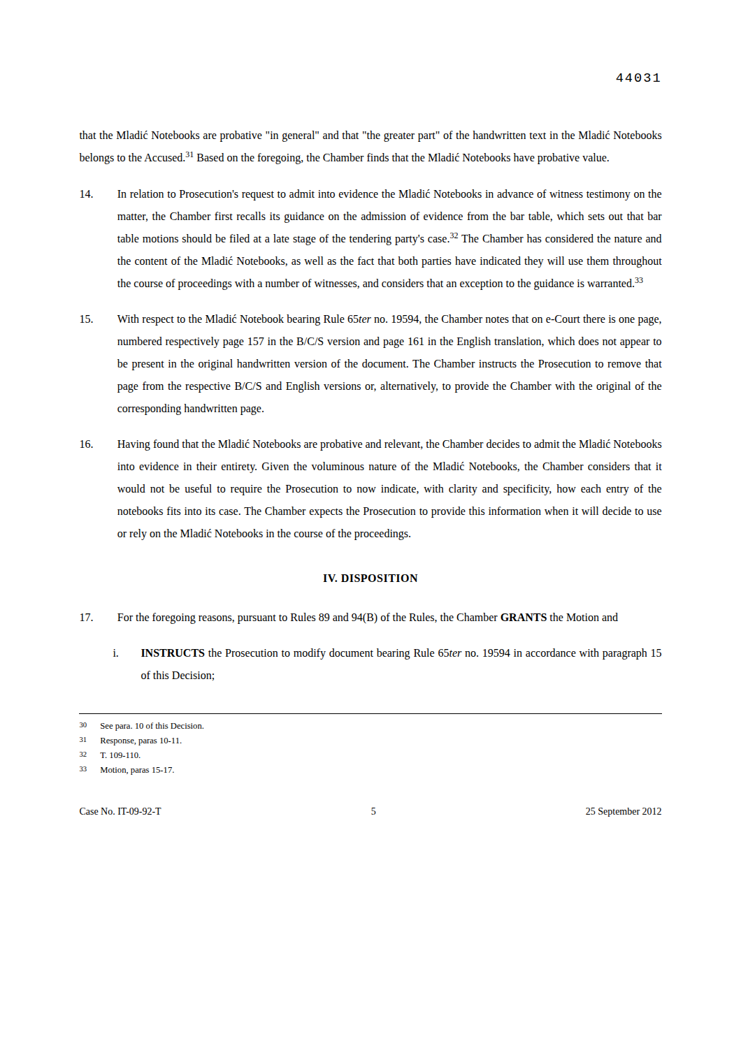44031
that the Mladić Notebooks are probative "in general" and that "the greater part" of the handwritten text in the Mladić Notebooks belongs to the Accused.31 Based on the foregoing, the Chamber finds that the Mladić Notebooks have probative value.
14.
In relation to Prosecution's request to admit into evidence the Mladić Notebooks in advance of witness testimony on the matter, the Chamber first recalls its guidance on the admission of evidence from the bar table, which sets out that bar table motions should be filed at a late stage of the tendering party's case.32 The Chamber has considered the nature and the content of the Mladić Notebooks, as well as the fact that both parties have indicated they will use them throughout the course of proceedings with a number of witnesses, and considers that an exception to the guidance is warranted.33
15.
With respect to the Mladić Notebook bearing Rule 65ter no. 19594, the Chamber notes that on e-Court there is one page, numbered respectively page 157 in the B/C/S version and page 161 in the English translation, which does not appear to be present in the original handwritten version of the document. The Chamber instructs the Prosecution to remove that page from the respective B/C/S and English versions or, alternatively, to provide the Chamber with the original of the corresponding handwritten page.
16.
Having found that the Mladić Notebooks are probative and relevant, the Chamber decides to admit the Mladić Notebooks into evidence in their entirety. Given the voluminous nature of the Mladić Notebooks, the Chamber considers that it would not be useful to require the Prosecution to now indicate, with clarity and specificity, how each entry of the notebooks fits into its case. The Chamber expects the Prosecution to provide this information when it will decide to use or rely on the Mladić Notebooks in the course of the proceedings.
IV. DISPOSITION
17.
For the foregoing reasons, pursuant to Rules 89 and 94(B) of the Rules, the Chamber GRANTS the Motion and
i.
INSTRUCTS the Prosecution to modify document bearing Rule 65ter no. 19594 in accordance with paragraph 15 of this Decision;
| 30 | See para. 10 of this Decision. |
| 31 | Response, paras 10-11. |
| 32 | T. 109-110. |
| 33 | Motion, paras 15-17. |
Case No. IT-09-92-T
5
25 September 2012